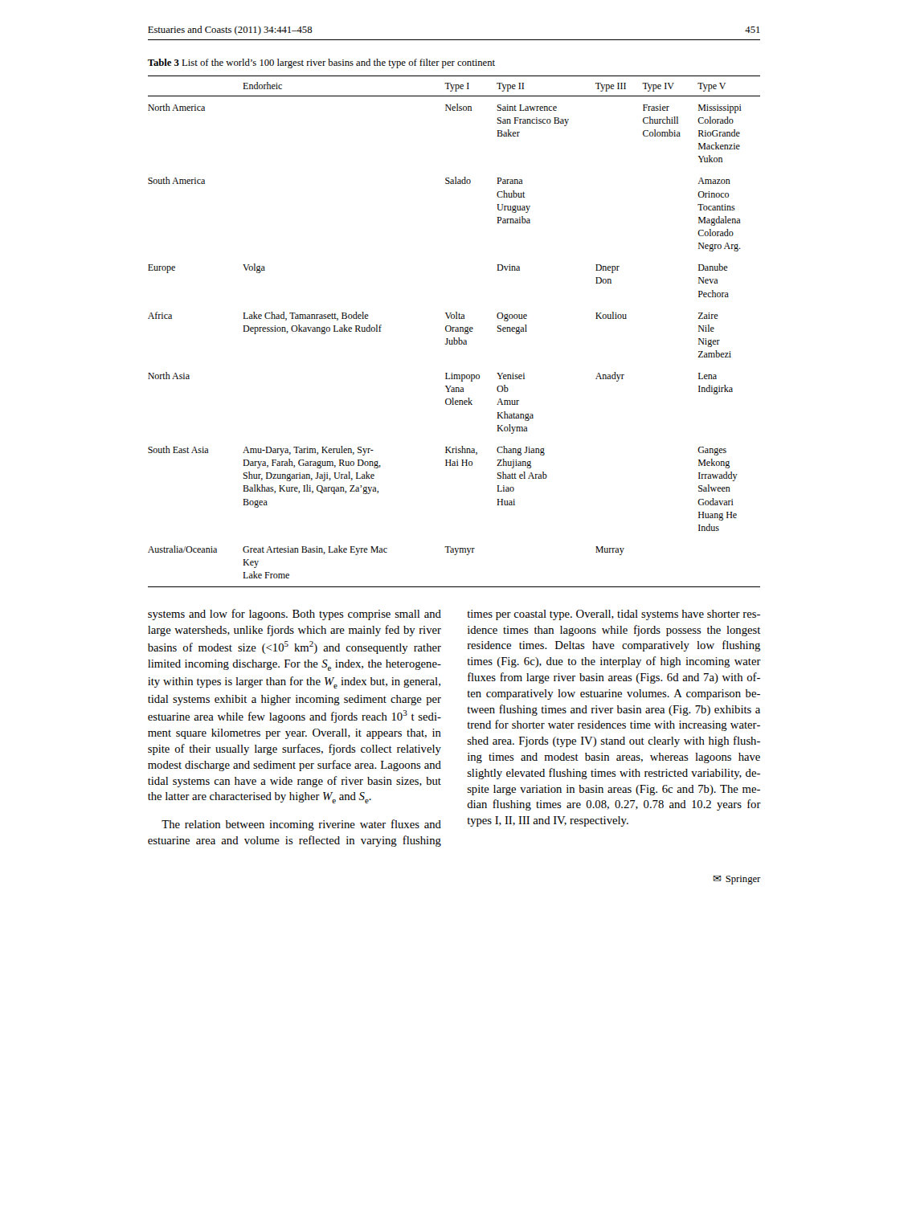Estuaries and Coasts (2011) 34:441–458 451
Table 3 List of the world’s 100 largest river basins and the type of filter per continent
| | Endorheic | Type I | Type II | Type III | Type IV | Type V |
| --- | --- | --- | --- | --- | --- | --- |
| North America | | Nelson | Saint Lawrence San Francisco Bay Baker | | Frasier Churchill Colombia | Mississippi Colorado RioGrande Mackenzie Yukon |
| South America | | Salado | Parana Chubut Uruguay Parnaiba | | | Amazon Orinoco Tocantins Magdalena Colorado Negro Arg. |
| Europe | Volga | | Dvina | Dnepr Don | | Danube Neva Pechora |
| Africa | Lake Chad, Tamanrasett, Bodele Depression, Okavango Lake Rudolf | Volta Orange Jubba | Ogooue Senegal | Kouliou | | Zaire Nile Niger Zambezi |
| North Asia | | Limpopo Yana Olenek | Yenisei Ob Amur Khatanga Kolyma | Anadyr | | Lena Indigirka |
| South East Asia | Amu-Darya, Tarim, Kerulen, Syr-Darya, Farah, Garagum, Ruo Dong, Shur, Dzungarian, Jaji, Ural, Lake Balkhas, Kure, Ili, Qarqan, Za’gya, Bogea | Krishna, Hai Ho | Chang Jiang Zhujiang Shatt el Arab Liao Huai | | | Ganges Mekong Irrawaddy Salween Godavari Huang He Indus |
| Australia/Oceania | Great Artesian Basin, Lake Eyre Mac Key Lake Frome | Taymyr | | Murray | | |
systems and low for lagoons. Both types comprise small and large watersheds, unlike fjords which are mainly fed by river basins of modest size (<105 km2) and consequently rather limited incoming discharge. For the Se index, the heterogeneity within types is larger than for the We index but, in general, tidal systems exhibit a higher incoming sediment charge per estuarine area while few lagoons and fjords reach 103 t sediment square kilometres per year. Overall, it appears that, in spite of their usually large surfaces, fjords collect relatively modest discharge and sediment per surface area. Lagoons and tidal systems can have a wide range of river basin sizes, but the latter are characterised by higher We and Se.
The relation between incoming riverine water fluxes and estuarine area and volume is reflected in varying flushing times per coastal type. Overall, tidal systems have shorter residence times than lagoons while fjords possess the longest residence times. Deltas have comparatively low flushing times (Fig. 6c), due to the interplay of high incoming water fluxes from large river basin areas (Figs. 6d and 7a) with often comparatively low estuarine volumes. A comparison between flushing times and river basin area (Fig. 7b) exhibits a trend for shorter water residences time with increasing watershed area. Fjords (type IV) stand out clearly with high flushing times and modest basin areas, whereas lagoons have slightly elevated flushing times with restricted variability, despite large variation in basin areas (Fig. 6c and 7b). The median flushing times are 0.08, 0.27, 0.78 and 10.2 years for types I, II, III and IV, respectively.
Springer